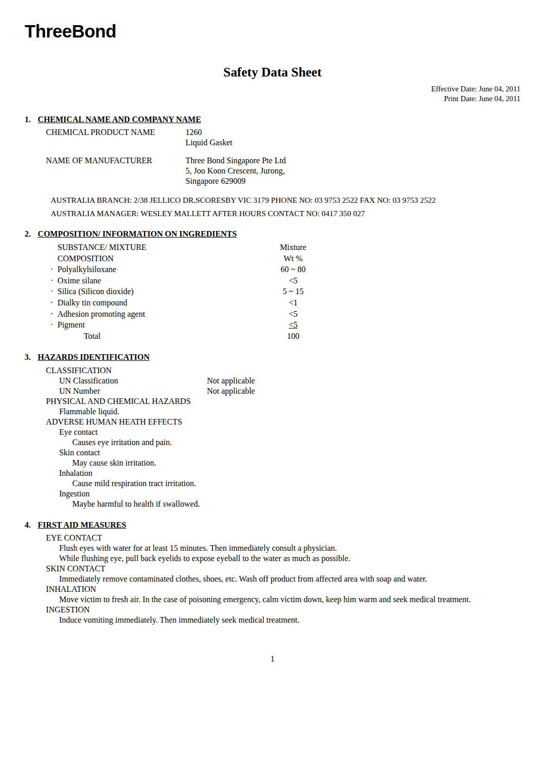Three Bond
Safety Data Sheet
Effective Date: June 04, 2011
Print Date: June 04, 2011
1. Chemical Name and Company Name
CHEMICAL PRODUCT NAME
1260
Liquid Gasket
NAME OF MANUFACTURER
Three Bond Singapore Pte Ltd
5, Joo Koon Crescent, Jurong,
Singapore 629009
AUSTRALIA BRANCH: 2/38 JELLICO DR,SCORESBY VIC 3179 PHONE NO: 03 9753 2522 FAX NO: 03 9753 2522
AUSTRALIA MANAGER: WESLEY MALLETT AFTER HOURS CONTACT NO: 0417 350 027
2. Composition/ Information on Ingredients
| | SUBSTANCE/ MIXTURE | Mixture |
| | COMPOSITION | Wt % |
| · | Polyalkylsiloxane | 60 ~ 80 |
| · | Oxime silane | <5 |
| · | Silica (Silicon dioxide) | 5 ~ 15 |
| · | Dialky tin compound | <1 |
| · | Adhesion promoting agent | <5 |
| · | Pigment | <5 |
| | Total | 100 |
3. Hazards Identification
CLASSIFICATION
UN Classification
Not applicable
UN Number
Not applicable
PHYSICAL AND CHEMICAL HAZARDS
Flammable liquid.
ADVERSE HUMAN HEATH EFFECTS
Eye contact
Causes eye irritation and pain.
Skin contact
May cause skin irritation.
Inhalation
Cause mild respiration tract irritation.
Ingestion
Maybe harmful to health if swallowed.
4. First Aid Measures
EYE CONTACT
Flush eyes with water for at least 15 minutes. Then immediately consult a physician.
While flushing eye, pull back eyelids to expose eyeball to the water as much as possible.
SKIN CONTACT
Immediately remove contaminated clothes, shoes, etc. Wash off product from affected area with soap and water.
INHALATION
Move victim to fresh air. In the case of poisoning emergency, calm victim down, keep him warm and seek medical treatment.
INGESTION
Induce vomiting immediately. Then immediately seek medical treatment.
1